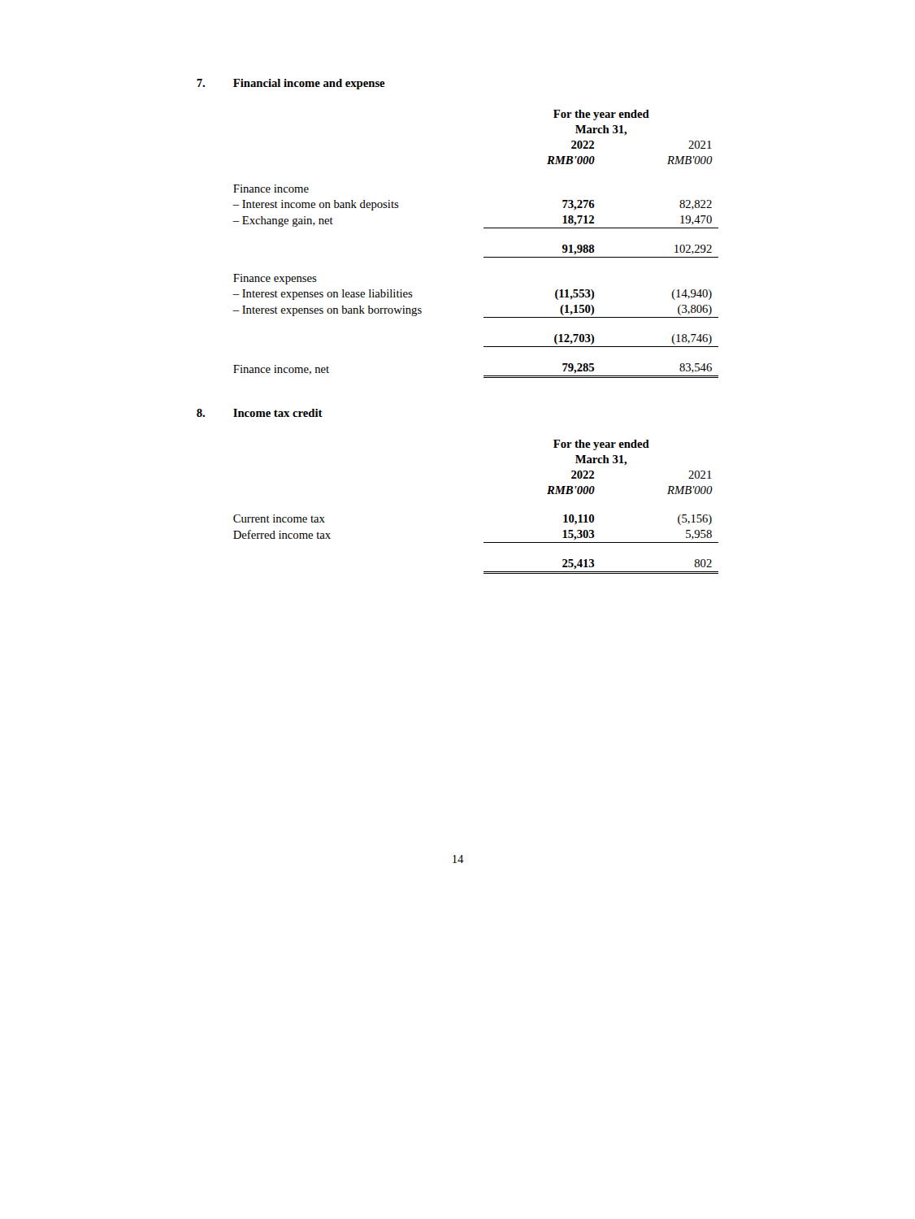7.
Financial income and expense
| | For the year ended |
| | March 31, |
| | 2022 | 2021 |
| | RMB'000 | RMB'000 |
| Finance income | | |
| – Interest income on bank deposits | 73,276 | 82,822 |
| – Exchange gain, net | 18,712 | 19,470 |
| | 91,988 | 102,292 |
| Finance expenses | | |
| – Interest expenses on lease liabilities | (11,553) | (14,940) |
| – Interest expenses on bank borrowings | (1,150) | (3,806) |
| | (12,703) | (18,746) |
| Finance income, net | 79,285 | 83,546 |
8.
Income tax credit
| | For the year ended |
| | March 31, |
| | 2022 | 2021 |
| | RMB'000 | RMB'000 |
| Current income tax | 10,110 | (5,156) |
| Deferred income tax | 15,303 | 5,958 |
| | 25,413 | 802 |
14